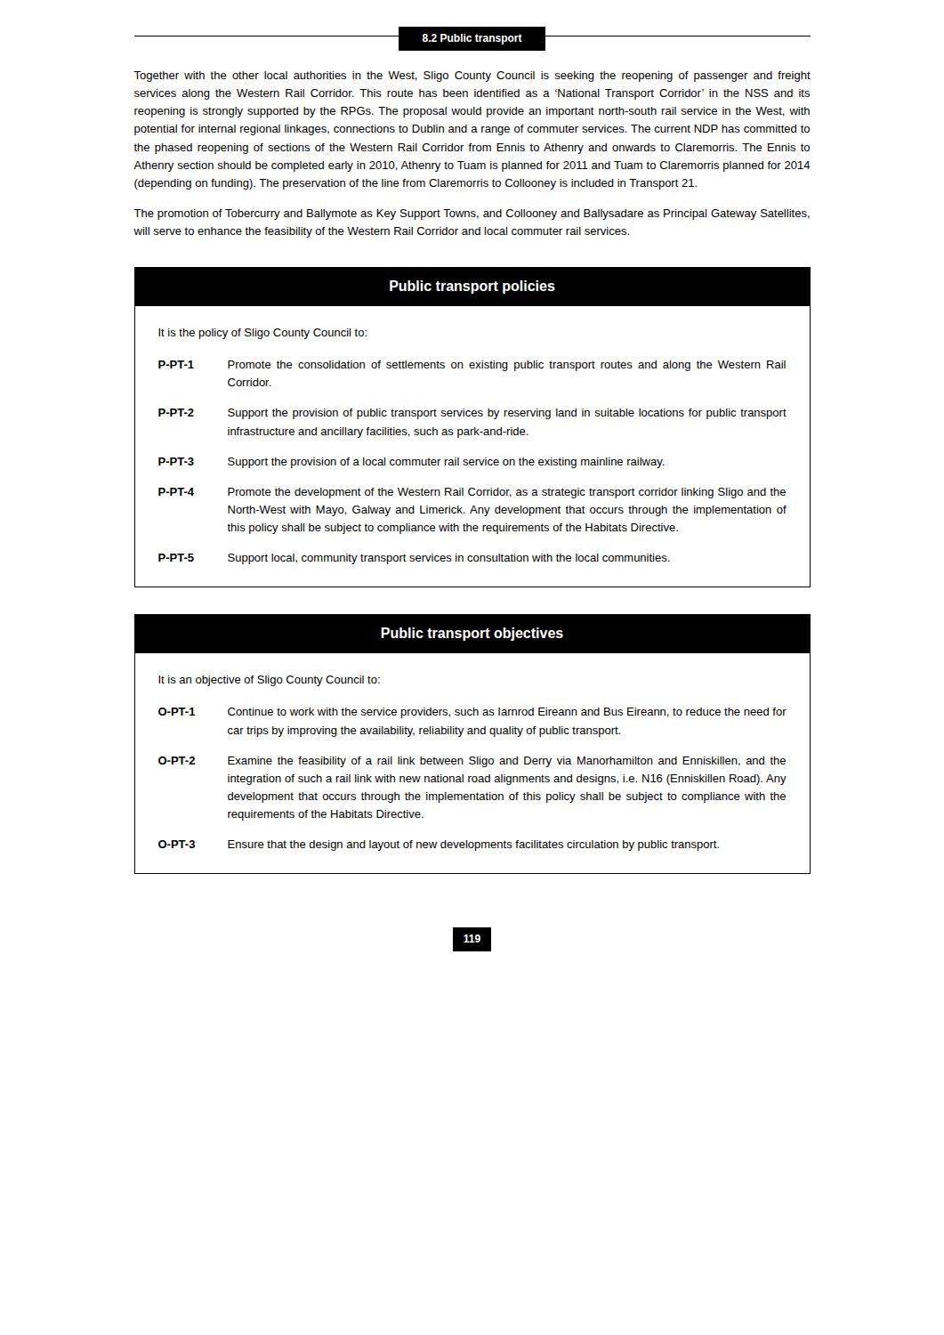8.2 Public transport
Together with the other local authorities in the West, Sligo County Council is seeking the reopening of passenger and freight services along the Western Rail Corridor. This route has been identified as a ‘National Transport Corridor’ in the NSS and its reopening is strongly supported by the RPGs. The proposal would provide an important north-south rail service in the West, with potential for internal regional linkages, connections to Dublin and a range of commuter services. The current NDP has committed to the phased reopening of sections of the Western Rail Corridor from Ennis to Athenry and onwards to Claremorris. The Ennis to Athenry section should be completed early in 2010, Athenry to Tuam is planned for 2011 and Tuam to Claremorris planned for 2014 (depending on funding). The preservation of the line from Claremorris to Collooney is included in Transport 21.
The promotion of Tobercurry and Ballymote as Key Support Towns, and Collooney and Ballysadare as Principal Gateway Satellites, will serve to enhance the feasibility of the Western Rail Corridor and local commuter rail services.
Public transport policies
It is the policy of Sligo County Council to:
| P-PT-1 | Promote the consolidation of settlements on existing public transport routes and along the Western Rail Corridor. |
| P-PT-2 | Support the provision of public transport services by reserving land in suitable locations for public transport infrastructure and ancillary facilities, such as park-and-ride. |
| P-PT-3 | Support the provision of a local commuter rail service on the existing mainline railway. |
| P-PT-4 | Promote the development of the Western Rail Corridor, as a strategic transport corridor linking Sligo and the North-West with Mayo, Galway and Limerick. Any development that occurs through the implementation of this policy shall be subject to compliance with the requirements of the Habitats Directive. |
| P-PT-5 | Support local, community transport services in consultation with the local communities. |
Public transport objectives
It is an objective of Sligo County Council to:
| O-PT-1 | Continue to work with the service providers, such as Iarnrod Eireann and Bus Eireann, to reduce the need for car trips by improving the availability, reliability and quality of public transport. |
| O-PT-2 | Examine the feasibility of a rail link between Sligo and Derry via Manorhamilton and Enniskillen, and the integration of such a rail link with new national road alignments and designs, i.e. N16 (Enniskillen Road). Any development that occurs through the implementation of this policy shall be subject to compliance with the requirements of the Habitats Directive. |
| O-PT-3 | Ensure that the design and layout of new developments facilitates circulation by public transport. |
119